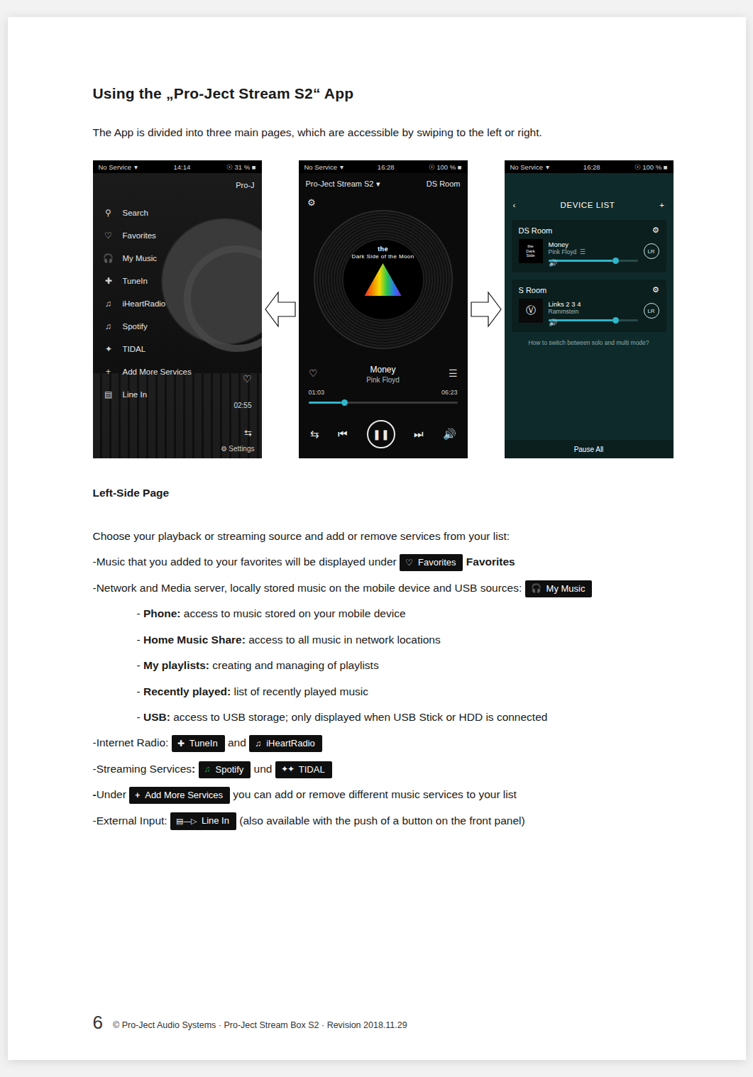Using the „Pro-Ject Stream S2“ App
The App is divided into three main pages, which are accessible by swiping to the left or right.
No Service ▾ 14:14 ☉ 31 % ■
Pro-J
⚲ Search
♡ Favorites
🎧 My Music
✚ TuneIn
♫ iHeartRadio
♫ Spotify
✦ TIDAL
+ Add More Services
▤ Line In
♡
02:55
⇆
⚙ Settings
No Service ▾ 16:28 ☉ 100 % ■
Pro-Ject Stream S2 ▾ DS Room
⚙
the Dark Side of the Moon
♡
☰
Money
Pink Floyd
01:0306:23
⇆ ⏮ ❚❚ ⏭ 🔊
No Service ▾ 16:28 ☉ 100 % ■
‹ DEVICE LIST +
DS Room⚙
the
Dark
Side
Money
Pink Floyd ☰
LR
🔊
S Room⚙
Ⓥ
Links 2 3 4
Rammstein
LR
🔊
How to switch between solo and multi mode?
Pause All
Left-Side Page
Choose your playback or streaming source and add or remove services from your list:
-Music that you added to your favorites will be displayed under ♡Favorites Favorites
-Network and Media server, locally stored music on the mobile device and USB sources: 🎧My Music
- Phone: access to music stored on your mobile device - Home Music Share: access to all music in network locations - My playlists: creating and managing of playlists - Recently played: list of recently played music - USB: access to USB storage; only displayed when USB Stick or HDD is connected -Internet Radio: ✚TuneIn and ♫iHeartRadio
-Streaming Services: ♫Spotify und ✦✦TIDAL
-Under +Add More Services you can add or remove different music services to your list
-External Input: ▤—▷Line In (also available with the push of a button on the front panel)
6
© Pro-Ject Audio Systems · Pro-Ject Stream Box S2 · Revision 2018.11.29